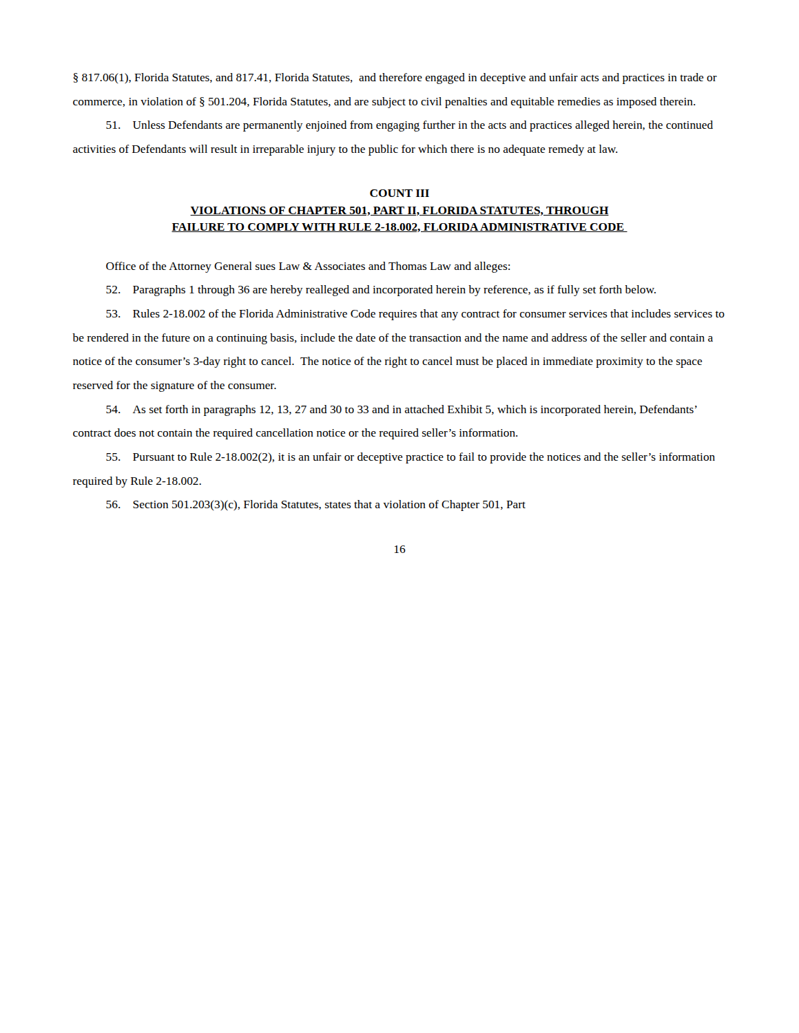§ 817.06(1), Florida Statutes, and 817.41, Florida Statutes, and therefore engaged in deceptive and unfair acts and practices in trade or commerce, in violation of § 501.204, Florida Statutes, and are subject to civil penalties and equitable remedies as imposed therein.
51. Unless Defendants are permanently enjoined from engaging further in the acts and practices alleged herein, the continued activities of Defendants will result in irreparable injury to the public for which there is no adequate remedy at law.
COUNT III
VIOLATIONS OF CHAPTER 501, PART II, FLORIDA STATUTES, THROUGH
FAILURE TO COMPLY WITH RULE 2-18.002, FLORIDA ADMINISTRATIVE CODE
Office of the Attorney General sues Law & Associates and Thomas Law and alleges:
52. Paragraphs 1 through 36 are hereby realleged and incorporated herein by reference, as if fully set forth below.
53. Rules 2-18.002 of the Florida Administrative Code requires that any contract for consumer services that includes services to be rendered in the future on a continuing basis, include the date of the transaction and the name and address of the seller and contain a notice of the consumer’s 3-day right to cancel. The notice of the right to cancel must be placed in immediate proximity to the space reserved for the signature of the consumer.
54. As set forth in paragraphs 12, 13, 27 and 30 to 33 and in attached Exhibit 5, which is incorporated herein, Defendants’ contract does not contain the required cancellation notice or the required seller’s information.
55. Pursuant to Rule 2-18.002(2), it is an unfair or deceptive practice to fail to provide the notices and the seller’s information required by Rule 2-18.002.
56. Section 501.203(3)(c), Florida Statutes, states that a violation of Chapter 501, Part
16